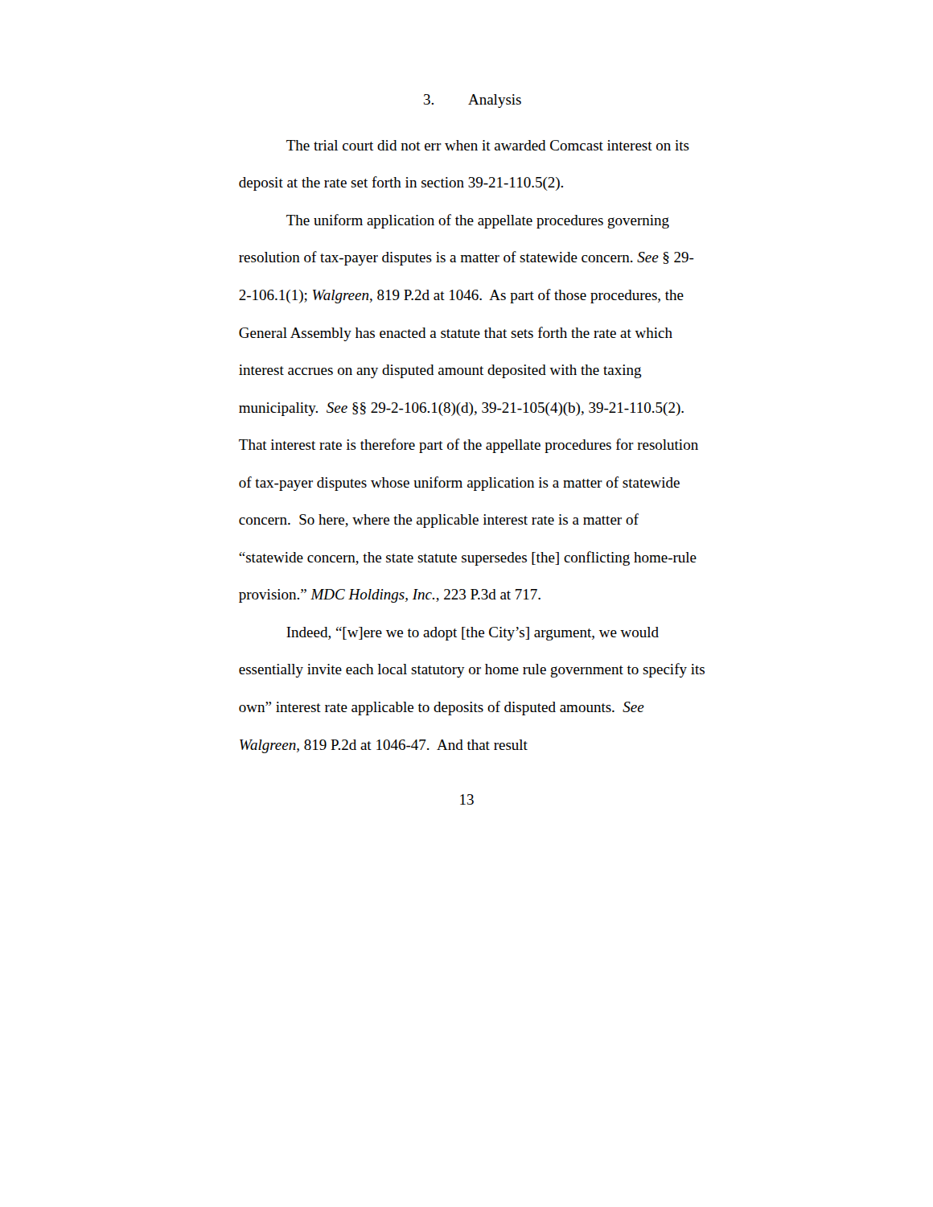3. Analysis
The trial court did not err when it awarded Comcast interest on its deposit at the rate set forth in section 39-21-110.5(2).
The uniform application of the appellate procedures governing resolution of tax-payer disputes is a matter of statewide concern. See § 29-2-106.1(1); Walgreen, 819 P.2d at 1046. As part of those procedures, the General Assembly has enacted a statute that sets forth the rate at which interest accrues on any disputed amount deposited with the taxing municipality. See §§ 29-2-106.1(8)(d), 39-21-105(4)(b), 39-21-110.5(2). That interest rate is therefore part of the appellate procedures for resolution of tax-payer disputes whose uniform application is a matter of statewide concern. So here, where the applicable interest rate is a matter of “statewide concern, the state statute supersedes [the] conflicting home-rule provision.” MDC Holdings, Inc., 223 P.3d at 717.
Indeed, “[w]ere we to adopt [the City’s] argument, we would essentially invite each local statutory or home rule government to specify its own” interest rate applicable to deposits of disputed amounts. See Walgreen, 819 P.2d at 1046-47. And that result
13